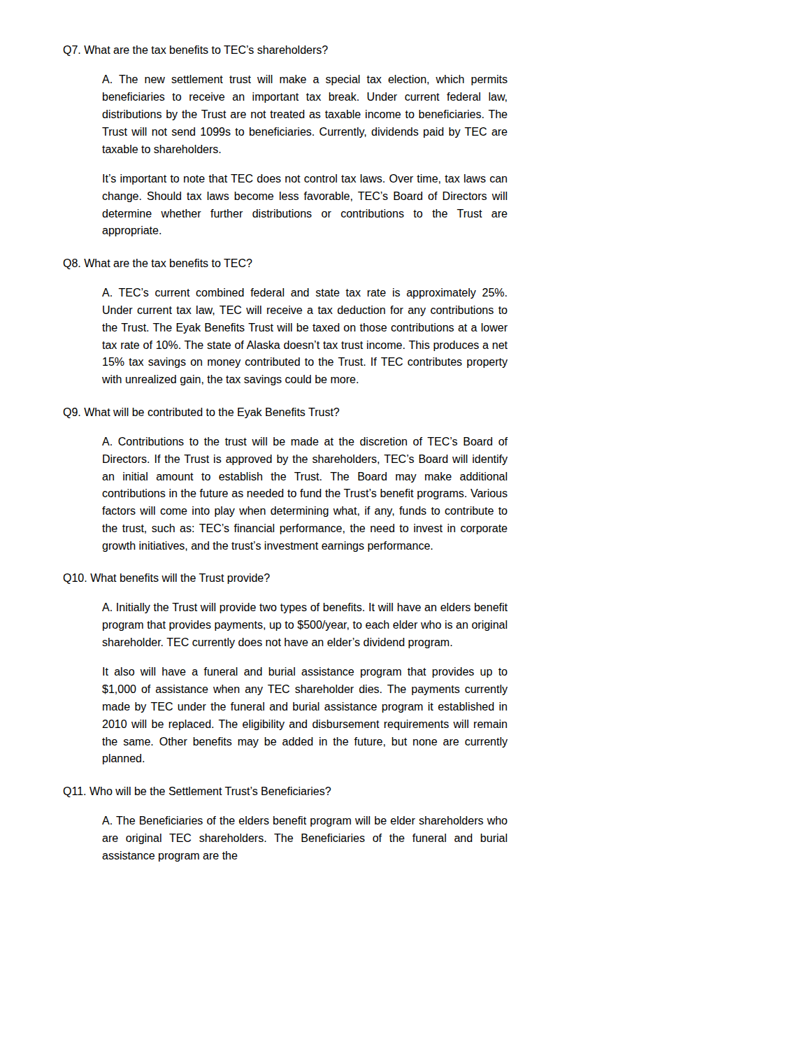Q7. What are the tax benefits to TEC’s shareholders?
A. The new settlement trust will make a special tax election, which permits beneficiaries to receive an important tax break. Under current federal law, distributions by the Trust are not treated as taxable income to beneficiaries. The Trust will not send 1099s to beneficiaries. Currently, dividends paid by TEC are taxable to shareholders.
It’s important to note that TEC does not control tax laws. Over time, tax laws can change. Should tax laws become less favorable, TEC’s Board of Directors will determine whether further distributions or contributions to the Trust are appropriate.
Q8. What are the tax benefits to TEC?
A. TEC’s current combined federal and state tax rate is approximately 25%. Under current tax law, TEC will receive a tax deduction for any contributions to the Trust. The Eyak Benefits Trust will be taxed on those contributions at a lower tax rate of 10%. The state of Alaska doesn’t tax trust income. This produces a net 15% tax savings on money contributed to the Trust. If TEC contributes property with unrealized gain, the tax savings could be more.
Q9. What will be contributed to the Eyak Benefits Trust?
A. Contributions to the trust will be made at the discretion of TEC’s Board of Directors. If the Trust is approved by the shareholders, TEC’s Board will identify an initial amount to establish the Trust. The Board may make additional contributions in the future as needed to fund the Trust’s benefit programs. Various factors will come into play when determining what, if any, funds to contribute to the trust, such as: TEC’s financial performance, the need to invest in corporate growth initiatives, and the trust’s investment earnings performance.
Q10. What benefits will the Trust provide?
A. Initially the Trust will provide two types of benefits. It will have an elders benefit program that provides payments, up to $500/year, to each elder who is an original shareholder. TEC currently does not have an elder’s dividend program.
It also will have a funeral and burial assistance program that provides up to $1,000 of assistance when any TEC shareholder dies. The payments currently made by TEC under the funeral and burial assistance program it established in 2010 will be replaced. The eligibility and disbursement requirements will remain the same. Other benefits may be added in the future, but none are currently planned.
Q11. Who will be the Settlement Trust’s Beneficiaries?
A. The Beneficiaries of the elders benefit program will be elder shareholders who are original TEC shareholders. The Beneficiaries of the funeral and burial assistance program are the